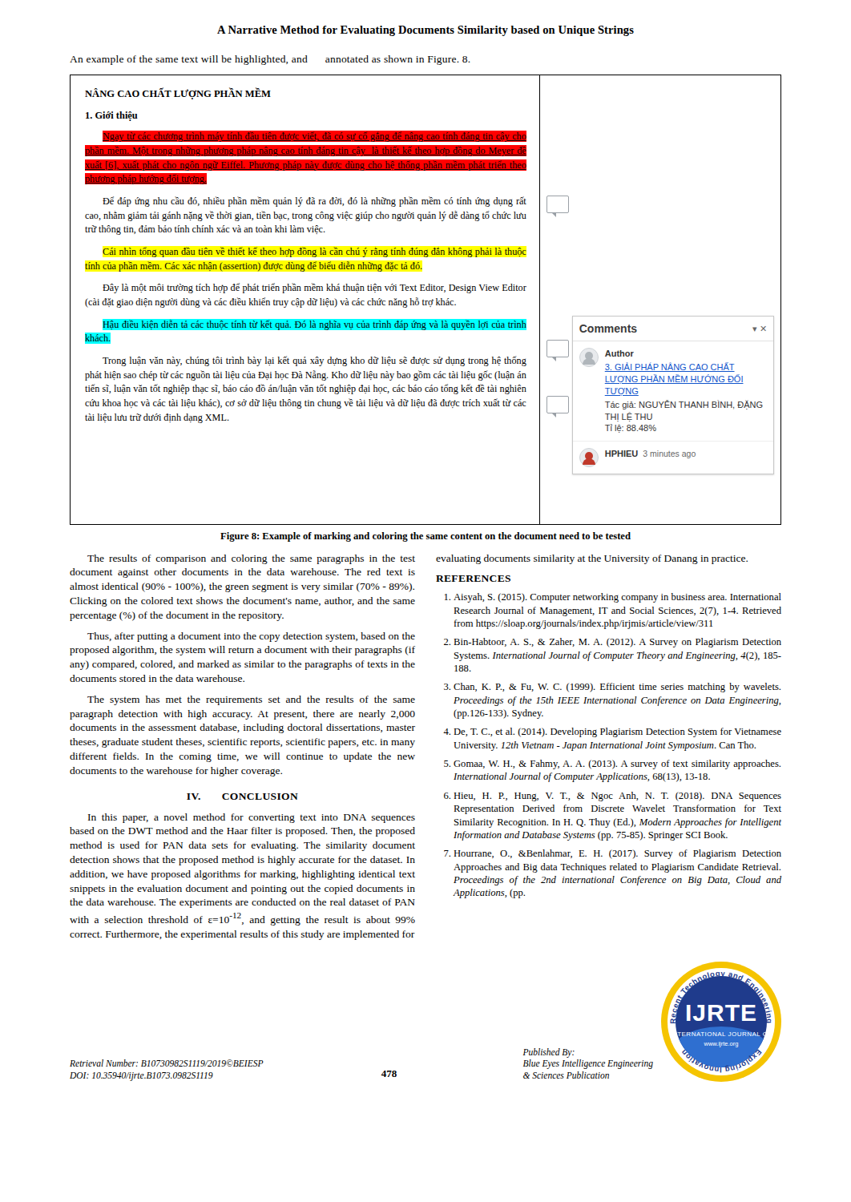A Narrative Method for Evaluating Documents Similarity based on Unique Strings
An example of the same text will be highlighted, and annotated as shown in Figure. 8.
NÂNG CAO CHẤT LƯỢNG PHẦN MỀM
1. Giới thiệu
Ngay từ các chương trình máy tính đầu tiên được viết, đã có sự cố gắng để nâng cao tính đáng tin cậy cho phần mềm. Một trong những phương pháp nâng cao tính đáng tin cậy là thiết kế theo hợp đồng do Meyer đề xuất [6], xuất phát cho ngôn ngữ Eiffel. Phương pháp này được dùng cho hệ thống phần mềm phát triển theo phương pháp hướng đối tượng.
Để đáp ứng nhu cầu đó, nhiều phần mềm quản lý đã ra đời, đó là những phần mềm có tính ứng dụng rất cao, nhằm giảm tải gánh nặng về thời gian, tiền bạc, trong công việc giúp cho người quản lý dễ dàng tổ chức lưu trữ thông tin, đảm bảo tính chính xác và an toàn khi làm việc.
Cái nhìn tổng quan đầu tiên về thiết kế theo hợp đồng là cần chú ý rằng tính đúng đắn không phải là thuộc tính của phần mềm. Các xác nhận (assertion) được dùng để biểu diễn những đặc tả đó.
Đây là một môi trường tích hợp để phát triển phần mềm khá thuận tiện với Text Editor, Design View Editor (cài đặt giao diện người dùng và các điều khiển truy cập dữ liệu) và các chức năng hỗ trợ khác.
Hậu điều kiện diễn tả các thuộc tính từ kết quả. Đó là nghĩa vụ của trình đáp ứng và là quyền lợi của trình khách.
Trong luận văn này, chúng tôi trình bày lại kết quả xây dựng kho dữ liệu sẽ được sử dụng trong hệ thống phát hiện sao chép từ các nguồn tài liệu của Đại học Đà Nẵng. Kho dữ liệu này bao gồm các tài liệu gốc (luận án tiến sĩ, luận văn tốt nghiệp thạc sĩ, báo cáo đồ án/luận văn tốt nghiệp đại học, các báo cáo tổng kết đề tài nghiên cứu khoa học và các tài liệu khác), cơ sở dữ liệu thông tin chung về tài liệu và dữ liệu đã được trích xuất từ các tài liệu lưu trữ dưới định dạng XML.
Comments
▾ ✕
Author
3. GIẢI PHÁP NÂNG CAO CHẤT LƯỢNG PHẦN MỀM HƯỚNG ĐỐI TƯỢNG
Tác giả: NGUYỄN THANH BÌNH, ĐẶNG THỊ LỆ THU
Tỉ lệ: 88.48%
HPHIEU 3 minutes ago
Figure 8: Example of marking and coloring the same content on the document need to be tested
The results of comparison and coloring the same paragraphs in the test document against other documents in the data warehouse. The red text is almost identical (90% - 100%), the green segment is very similar (70% - 89%). Clicking on the colored text shows the document's name, author, and the same percentage (%) of the document in the repository.
Thus, after putting a document into the copy detection system, based on the proposed algorithm, the system will return a document with their paragraphs (if any) compared, colored, and marked as similar to the paragraphs of texts in the documents stored in the data warehouse.
The system has met the requirements set and the results of the same paragraph detection with high accuracy. At present, there are nearly 2,000 documents in the assessment database, including doctoral dissertations, master theses, graduate student theses, scientific reports, scientific papers, etc. in many different fields. In the coming time, we will continue to update the new documents to the warehouse for higher coverage.
IV. CONCLUSION
In this paper, a novel method for converting text into DNA sequences based on the DWT method and the Haar filter is proposed. Then, the proposed method is used for PAN data sets for evaluating. The similarity document detection shows that the proposed method is highly accurate for the dataset. In addition, we have proposed algorithms for marking, highlighting identical text snippets in the evaluation document and pointing out the copied documents in the data warehouse. The experiments are conducted on the real dataset of PAN with a selection threshold of ε=10-12, and getting the result is about 99% correct. Furthermore, the experimental results of this study are implemented for
evaluating documents similarity at the University of Danang in practice.
REFERENCES
Aisyah, S. (2015). Computer networking company in business area. International Research Journal of Management, IT and Social Sciences, 2(7), 1-4. Retrieved from https://sloap.org/journals/index.php/irjmis/article/view/311
Bin-Habtoor, A. S., & Zaher, M. A. (2012). A Survey on Plagiarism Detection Systems. International Journal of Computer Theory and Engineering, 4(2), 185-188.
Chan, K. P., & Fu, W. C. (1999). Efficient time series matching by wavelets. Proceedings of the 15th IEEE International Conference on Data Engineering, (pp.126-133). Sydney.
De, T. C., et al. (2014). Developing Plagiarism Detection System for Vietnamese University. 12th Vietnam - Japan International Joint Symposium. Can Tho.
Gomaa, W. H., & Fahmy, A. A. (2013). A survey of text similarity approaches. International Journal of Computer Applications, 68(13), 13-18.
Hieu, H. P., Hung, V. T., & Ngoc Anh, N. T. (2018). DNA Sequences Representation Derived from Discrete Wavelet Transformation for Text Similarity Recognition. In H. Q. Thuy (Ed.), Modern Approaches for Intelligent Information and Database Systems (pp. 75-85). Springer SCI Book.
Hourrane, O., &Benlahmar, E. H. (2017). Survey of Plagiarism Detection Approaches and Big data Techniques related to Plagiarism Candidate Retrieval. Proceedings of the 2nd international Conference on Big Data, Cloud and Applications, (pp.
Retrieval Number: B10730982S1119/2019©BEIESP
DOI: 10.35940/ijrte.B1073.0982S1119
478
Published By:
Blue Eyes Intelligence Engineering
& Sciences Publication
IJRTE
INTERNATIONAL JOURNAL OF
www.ijrte.org
Recent Technology and Engineering Exploring Innovation